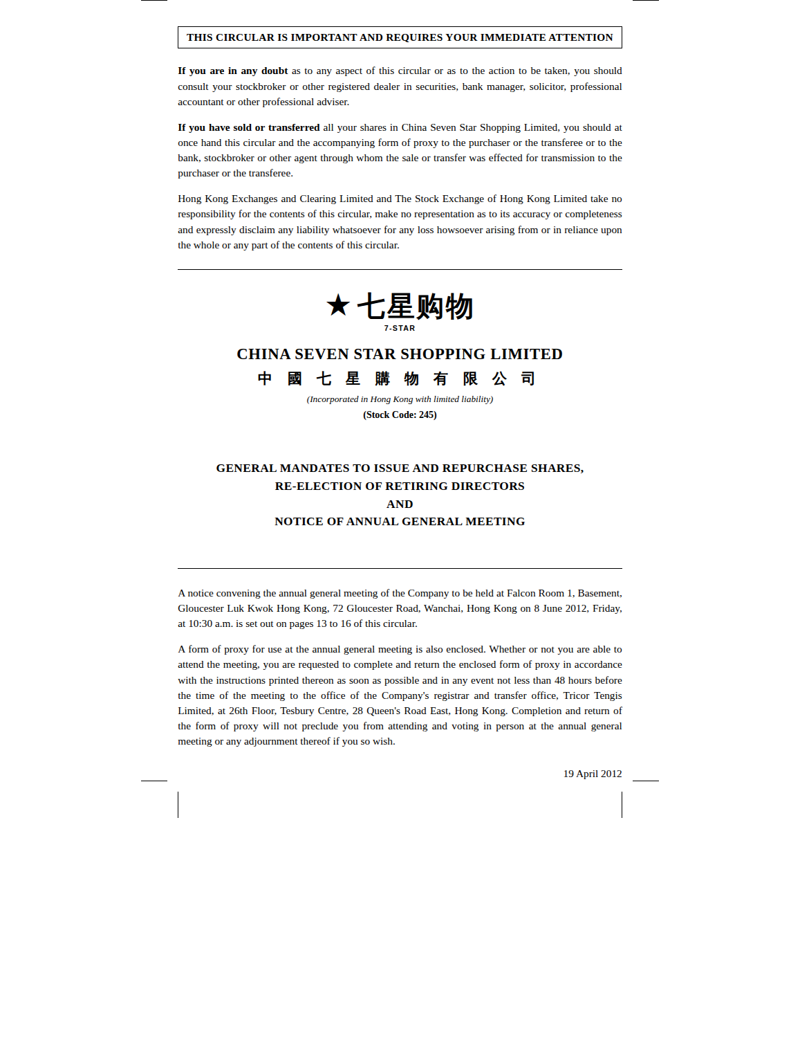THIS CIRCULAR IS IMPORTANT AND REQUIRES YOUR IMMEDIATE ATTENTION
If you are in any doubt as to any aspect of this circular or as to the action to be taken, you should consult your stockbroker or other registered dealer in securities, bank manager, solicitor, professional accountant or other professional adviser.
If you have sold or transferred all your shares in China Seven Star Shopping Limited, you should at once hand this circular and the accompanying form of proxy to the purchaser or the transferee or to the bank, stockbroker or other agent through whom the sale or transfer was effected for transmission to the purchaser or the transferee.
Hong Kong Exchanges and Clearing Limited and The Stock Exchange of Hong Kong Limited take no responsibility for the contents of this circular, make no representation as to its accuracy or completeness and expressly disclaim any liability whatsoever for any loss howsoever arising from or in reliance upon the whole or any part of the contents of this circular.
★七星购物
7-STAR
CHINA SEVEN STAR SHOPPING LIMITED
中 國 七 星 購 物 有 限 公 司
(Incorporated in Hong Kong with limited liability)
(Stock Code: 245)
GENERAL MANDATES TO ISSUE AND REPURCHASE SHARES,
RE-ELECTION OF RETIRING DIRECTORS
AND
NOTICE OF ANNUAL GENERAL MEETING
A notice convening the annual general meeting of the Company to be held at Falcon Room 1, Basement, Gloucester Luk Kwok Hong Kong, 72 Gloucester Road, Wanchai, Hong Kong on 8 June 2012, Friday, at 10:30 a.m. is set out on pages 13 to 16 of this circular.
A form of proxy for use at the annual general meeting is also enclosed. Whether or not you are able to attend the meeting, you are requested to complete and return the enclosed form of proxy in accordance with the instructions printed thereon as soon as possible and in any event not less than 48 hours before the time of the meeting to the office of the Company's registrar and transfer office, Tricor Tengis Limited, at 26th Floor, Tesbury Centre, 28 Queen's Road East, Hong Kong. Completion and return of the form of proxy will not preclude you from attending and voting in person at the annual general meeting or any adjournment thereof if you so wish.
19 April 2012